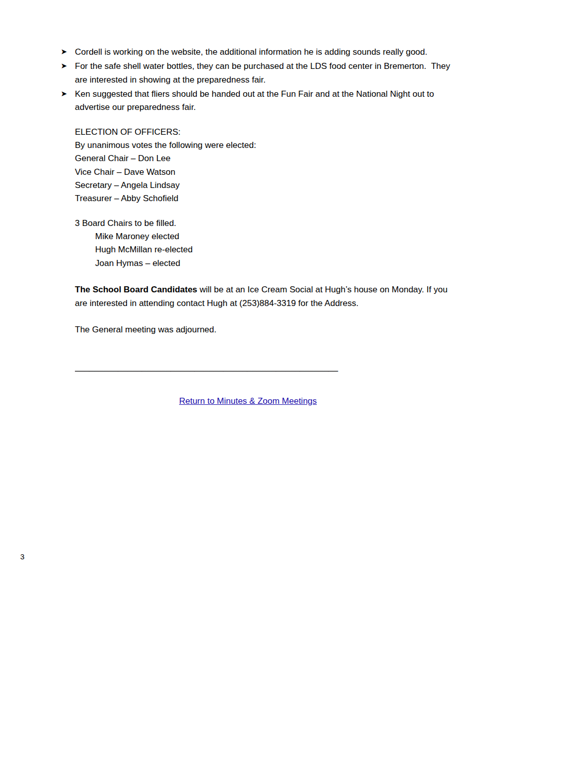Cordell is working on the website, the additional information he is adding sounds really good.
For the safe shell water bottles, they can be purchased at the LDS food center in Bremerton. They are interested in showing at the preparedness fair.
Ken suggested that fliers should be handed out at the Fun Fair and at the National Night out to advertise our preparedness fair.
ELECTION OF OFFICERS:
By unanimous votes the following were elected:
General Chair – Don Lee
Vice Chair – Dave Watson
Secretary – Angela Lindsay
Treasurer – Abby Schofield
3 Board Chairs to be filled.
Mike Maroney elected
Hugh McMillan re-elected
Joan Hymas – elected
The School Board Candidates will be at an Ice Cream Social at Hugh’s house on Monday. If you are interested in attending contact Hugh at (253)884-3319 for the Address.
The General meeting was adjourned.
_______________________________________________________
Return to Minutes & Zoom Meetings
3